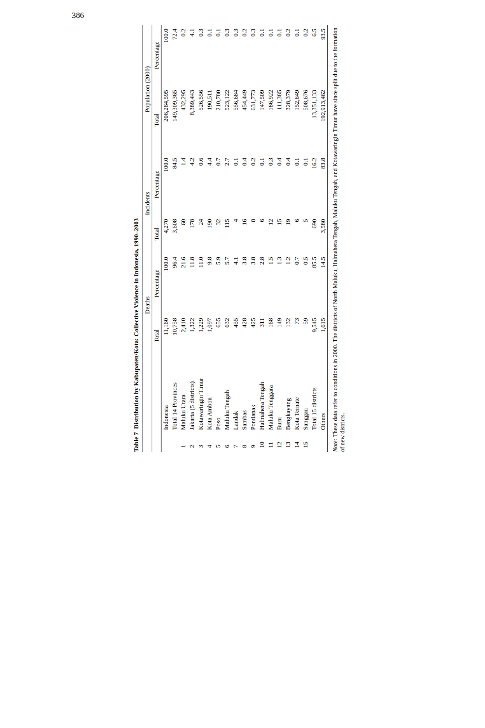386
Table 7 Distribution by Kabupaten/Kota: Collective Violence in Indonesia, 1990–2003
| | Deaths | Incidents | Population (2000) |
| --- | --- | --- | --- |
| | Total | Percentage | Total | Percentage | Total | Percentage |
| | Indonesia | 11,160 | 100.0 | 4,270 | 100.0 | 206,264,595 | 100.0 |
| | Total 14 Provinces | 10,758 | 96.4 | 3,608 | 84.5 | 149,309,365 | 72.4 |
| 1 | Maluku Utara | 2,410 | 21.6 | 60 | 1.4 | 432,295 | 0.2 |
| 2 | Jakarta (5 districts) | 1,322 | 11.8 | 178 | 4.2 | 8,389,443 | 4.1 |
| 3 | Kotawaringin Timur | 1,229 | 11.0 | 24 | 0.6 | 526,556 | 0.3 |
| 4 | Kota Ambon | 1,097 | 9.8 | 190 | 4.4 | 190,511 | 0.1 |
| 5 | Poso | 655 | 5.9 | 32 | 0.7 | 210,780 | 0.1 |
| 6 | Maluku Tengah | 632 | 5.7 | 115 | 2.7 | 523,122 | 0.3 |
| 7 | Landak | 455 | 4.1 | 4 | 0.1 | 556,684 | 0.3 |
| 8 | Sambas | 428 | 3.8 | 16 | 0.4 | 454,449 | 0.2 |
| 9 | Pontianak | 425 | 3.8 | 8 | 0.2 | 631,773 | 0.3 |
| 10 | Halmahera Tengah | 311 | 2.8 | 6 | 0.1 | 147,509 | 0.1 |
| 11 | Maluku Tenggara | 168 | 1.5 | 12 | 0.3 | 186,922 | 0.1 |
| 12 | Buru | 149 | 1.3 | 15 | 0.4 | 111,385 | 0.1 |
| 13 | Bengkayang | 132 | 1.2 | 19 | 0.4 | 328,379 | 0.2 |
| 14 | Kota Ternate | 73 | 0.7 | 6 | 0.1 | 152,649 | 0.1 |
| 15 | Sanggau | 59 | 0.5 | 5 | 0.1 | 508,676 | 0.2 |
| | Total 15 districts | 9,545 | 85.5 | 690 | 16.2 | 13,351,133 | 6.5 |
| | Others | 1,615 | 14.5 | 3,580 | 83.8 | 192,913,462 | 93.5 |
Note: These data refer to conditions in 2000. The districts of North Maluku, Halmahera Tengah, Maluku Tengah, and Kotawaringin Timur have since split due to the formation of new districts.